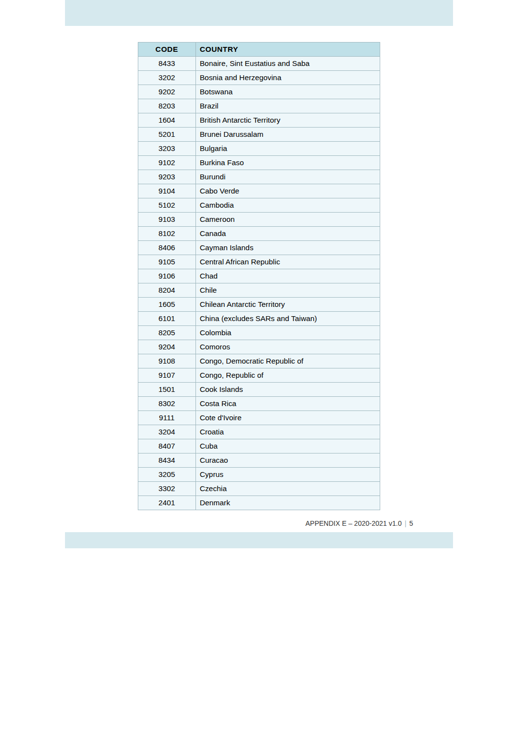| CODE | COUNTRY |
| --- | --- |
| 8433 | Bonaire, Sint Eustatius and Saba |
| 3202 | Bosnia and Herzegovina |
| 9202 | Botswana |
| 8203 | Brazil |
| 1604 | British Antarctic Territory |
| 5201 | Brunei Darussalam |
| 3203 | Bulgaria |
| 9102 | Burkina Faso |
| 9203 | Burundi |
| 9104 | Cabo Verde |
| 5102 | Cambodia |
| 9103 | Cameroon |
| 8102 | Canada |
| 8406 | Cayman Islands |
| 9105 | Central African Republic |
| 9106 | Chad |
| 8204 | Chile |
| 1605 | Chilean Antarctic Territory |
| 6101 | China (excludes SARs and Taiwan) |
| 8205 | Colombia |
| 9204 | Comoros |
| 9108 | Congo, Democratic Republic of |
| 9107 | Congo, Republic of |
| 1501 | Cook Islands |
| 8302 | Costa Rica |
| 9111 | Cote d'Ivoire |
| 3204 | Croatia |
| 8407 | Cuba |
| 8434 | Curacao |
| 3205 | Cyprus |
| 3302 | Czechia |
| 2401 | Denmark |
APPENDIX E – 2020-2021 v1.0|5